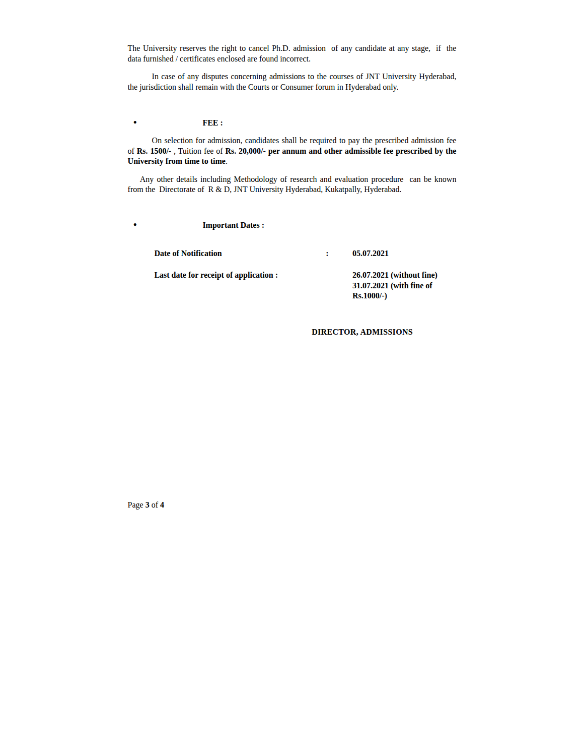The University reserves the right to cancel Ph.D. admission of any candidate at any stage, if the data furnished / certificates enclosed are found incorrect.
In case of any disputes concerning admissions to the courses of JNT University Hyderabad, the jurisdiction shall remain with the Courts or Consumer forum in Hyderabad only.
FEE :
On selection for admission, candidates shall be required to pay the prescribed admission fee of Rs. 1500/- , Tuition fee of Rs. 20,000/- per annum and other admissible fee prescribed by the University from time to time.
Any other details including Methodology of research and evaluation procedure can be known from the Directorate of R & D, JNT University Hyderabad, Kukatpally, Hyderabad.
Important Dates :
Date of Notification
:
05.07.2021
Last date for receipt of application :
26.07.2021 (without fine) 31.07.2021 (with fine of Rs.1000/-)
DIRECTOR, ADMISSIONS
Page 3 of 4